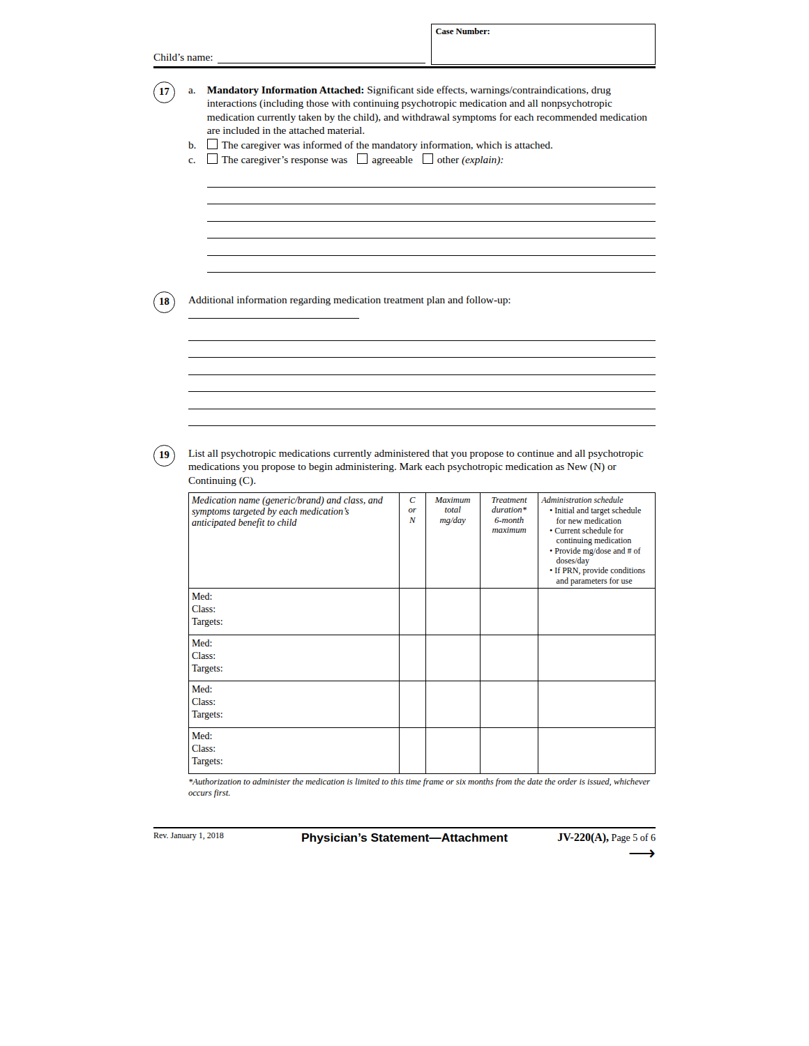Child’s name:
Case Number:
17
a.
Mandatory Information Attached: Significant side effects, warnings/contraindications, drug interactions (including those with continuing psychotropic medication and all nonpsychotropic medication currently taken by the child), and withdrawal symptoms for each recommended medication are included in the attached material.
b.
The caregiver was informed of the mandatory information, which is attached.
c.
The caregiver’s response was agreeable other (explain):
18
Additional information regarding medication treatment plan and follow-up:
19
List all psychotropic medications currently administered that you propose to continue and all psychotropic medications you propose to begin administering. Mark each psychotropic medication as New (N) or Continuing (C).
| Medication name (generic/brand) and class, and symptoms targeted by each medication’s anticipated benefit to child | C or N | Maximum total mg/day | Treatment duration* 6-month maximum | Administration schedule • Initial and target schedule for new medication • Current schedule for continuing medication • Provide mg/dose and # of doses/day • If PRN, provide conditions and parameters for use |
| --- | --- | --- | --- | --- |
| Med: Class: Targets: | | | | |
| Med: Class: Targets: | | | | |
| Med: Class: Targets: | | | | |
| Med: Class: Targets: | | | | |
*Authorization to administer the medication is limited to this time frame or six months from the date the order is issued, whichever occurs first.
Rev. January 1, 2018
Physician’s Statement—Attachment
JV-220(A), Page 5 of 6
⟶